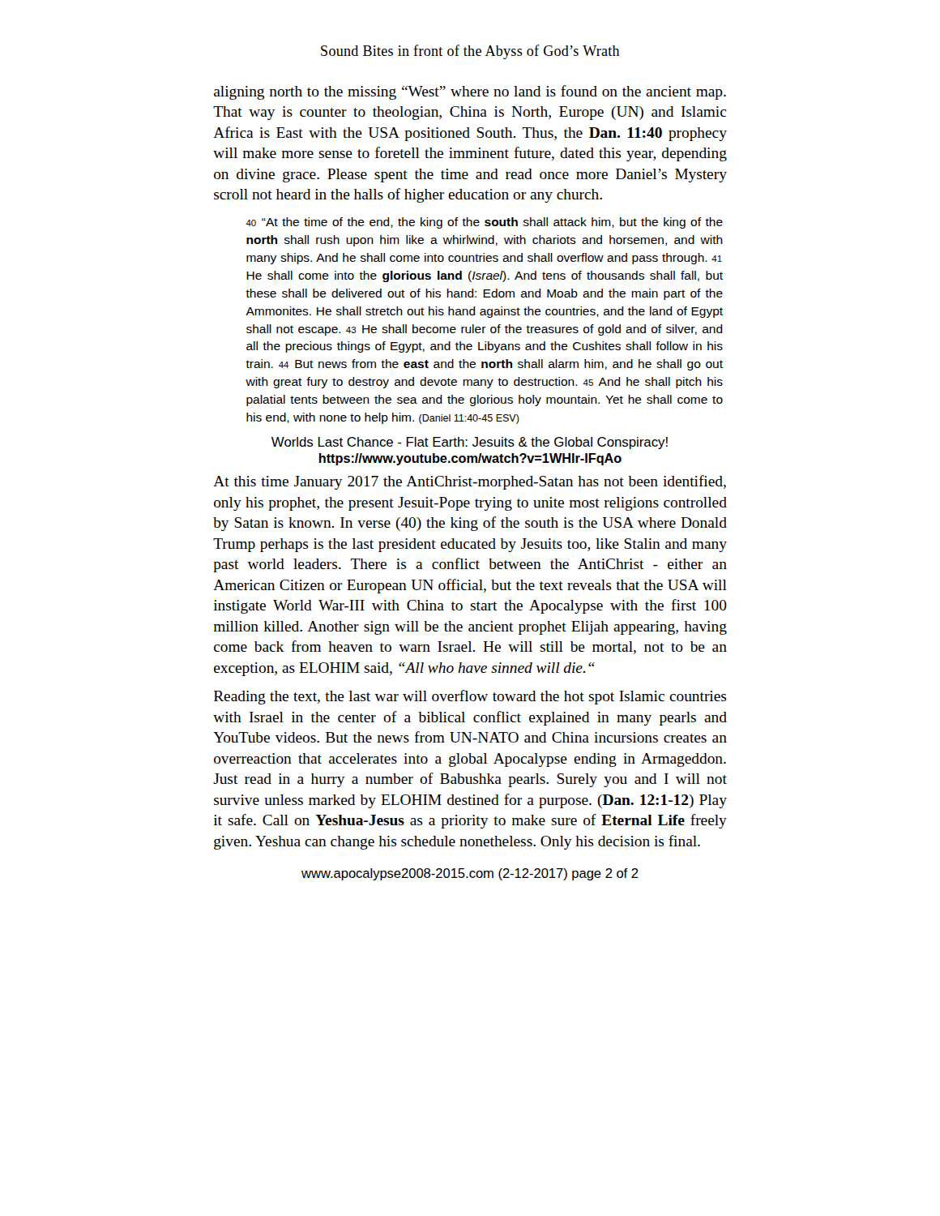Sound Bites in front of the Abyss of God’s Wrath
aligning north to the missing “West” where no land is found on the ancient map. That way is counter to theologian, China is North, Europe (UN) and Islamic Africa is East with the USA positioned South. Thus, the Dan. 11:40 prophecy will make more sense to foretell the imminent future, dated this year, depending on divine grace. Please spent the time and read once more Daniel’s Mystery scroll not heard in the halls of higher education or any church.
40 “At the time of the end, the king of the south shall attack him, but the king of the north shall rush upon him like a whirlwind, with chariots and horsemen, and with many ships. And he shall come into countries and shall overflow and pass through. 41 He shall come into the glorious land (Israel). And tens of thousands shall fall, but these shall be delivered out of his hand: Edom and Moab and the main part of the Ammonites. He shall stretch out his hand against the countries, and the land of Egypt shall not escape. 43 He shall become ruler of the treasures of gold and of silver, and all the precious things of Egypt, and the Libyans and the Cushites shall follow in his train. 44 But news from the east and the north shall alarm him, and he shall go out with great fury to destroy and devote many to destruction. 45 And he shall pitch his palatial tents between the sea and the glorious holy mountain. Yet he shall come to his end, with none to help him. (Daniel 11:40-45 ESV)
Worlds Last Chance - Flat Earth: Jesuits & the Global Conspiracy!
https://www.youtube.com/watch?v=1WHIr-IFqAo
At this time January 2017 the AntiChrist-morphed-Satan has not been identified, only his prophet, the present Jesuit-Pope trying to unite most religions controlled by Satan is known. In verse (40) the king of the south is the USA where Donald Trump perhaps is the last president educated by Jesuits too, like Stalin and many past world leaders. There is a conflict between the AntiChrist - either an American Citizen or European UN official, but the text reveals that the USA will instigate World War-III with China to start the Apocalypse with the first 100 million killed. Another sign will be the ancient prophet Elijah appearing, having come back from heaven to warn Israel. He will still be mortal, not to be an exception, as ELOHIM said, “All who have sinned will die.“
Reading the text, the last war will overflow toward the hot spot Islamic countries with Israel in the center of a biblical conflict explained in many pearls and YouTube videos. But the news from UN-NATO and China incursions creates an overreaction that accelerates into a global Apocalypse ending in Armageddon. Just read in a hurry a number of Babushka pearls. Surely you and I will not survive unless marked by ELOHIM destined for a purpose. (Dan. 12:1-12) Play it safe. Call on Yeshua-Jesus as a priority to make sure of Eternal Life freely given. Yeshua can change his schedule nonetheless. Only his decision is final.
www.apocalypse2008-2015.com (2-12-2017) page 2 of 2